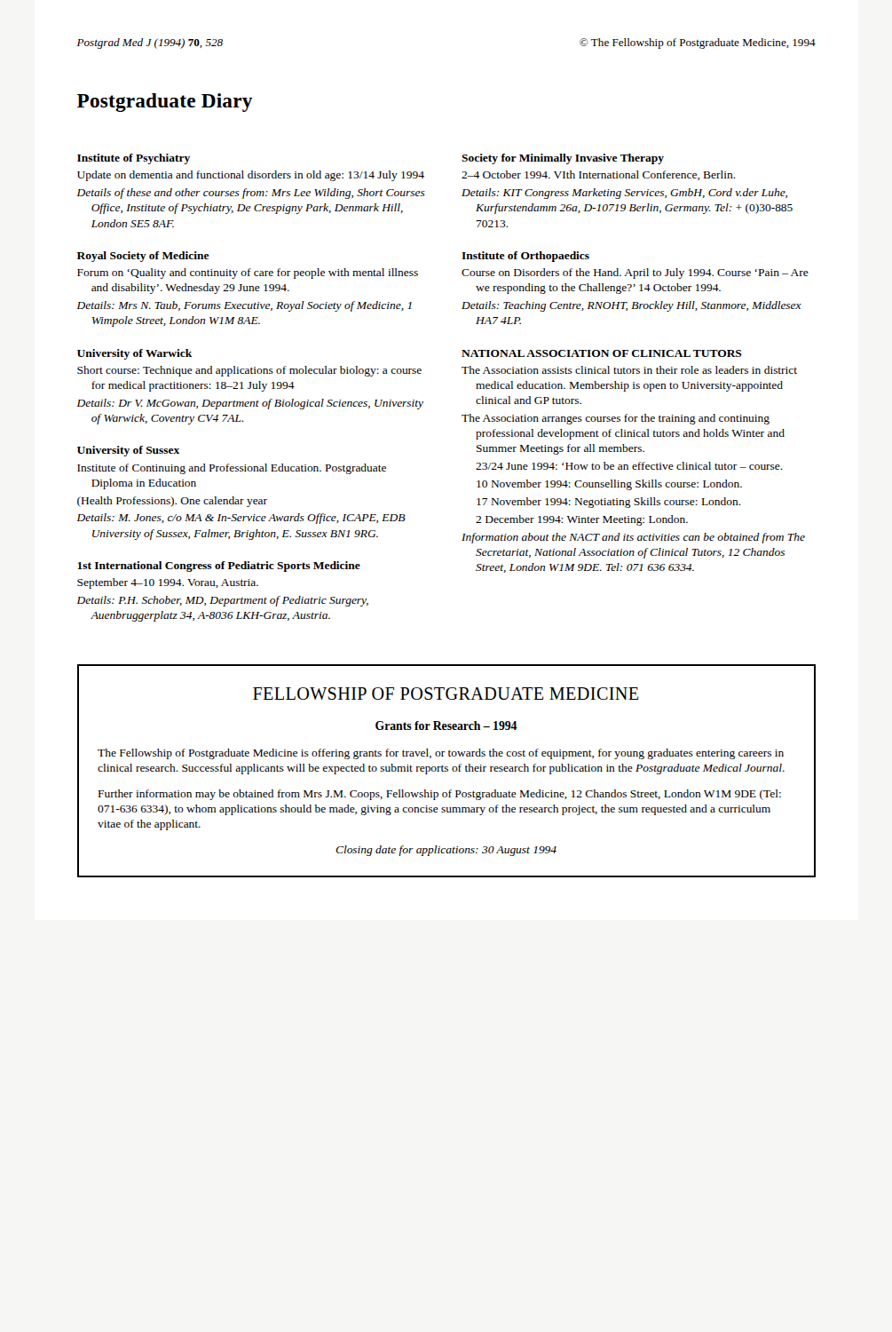Postgrad Med J (1994) 70, 528
© The Fellowship of Postgraduate Medicine, 1994
Postgraduate Diary
Institute of Psychiatry
Update on dementia and functional disorders in old age: 13/14 July 1994
Details of these and other courses from: Mrs Lee Wilding, Short Courses Office, Institute of Psychiatry, De Crespigny Park, Denmark Hill, London SE5 8AF.
Royal Society of Medicine
Forum on ‘Quality and continuity of care for people with mental illness and disability’. Wednesday 29 June 1994.
Details: Mrs N. Taub, Forums Executive, Royal Society of Medicine, 1 Wimpole Street, London W1M 8AE.
University of Warwick
Short course: Technique and applications of molecular biology: a course for medical practitioners: 18–21 July 1994
Details: Dr V. McGowan, Department of Biological Sciences, University of Warwick, Coventry CV4 7AL.
University of Sussex
Institute of Continuing and Professional Education. Postgraduate Diploma in Education
(Health Professions). One calendar year
Details: M. Jones, c/o MA & In-Service Awards Office, ICAPE, EDB University of Sussex, Falmer, Brighton, E. Sussex BN1 9RG.
1st International Congress of Pediatric Sports Medicine
September 4–10 1994. Vorau, Austria.
Details: P.H. Schober, MD, Department of Pediatric Surgery, Auenbruggerplatz 34, A-8036 LKH-Graz, Austria.
Society for Minimally Invasive Therapy
2–4 October 1994. VIth International Conference, Berlin.
Details: KIT Congress Marketing Services, GmbH, Cord v.der Luhe, Kurfurstendamm 26a, D-10719 Berlin, Germany. Tel: + (0)30-885 70213.
Institute of Orthopaedics
Course on Disorders of the Hand. April to July 1994. Course ‘Pain – Are we responding to the Challenge?’ 14 October 1994.
Details: Teaching Centre, RNOHT, Brockley Hill, Stanmore, Middlesex HA7 4LP.
National Association of Clinical Tutors
The Association assists clinical tutors in their role as leaders in district medical education. Membership is open to University-appointed clinical and GP tutors.
The Association arranges courses for the training and continuing professional development of clinical tutors and holds Winter and Summer Meetings for all members.
23/24 June 1994: ‘How to be an effective clinical tutor – course.
10 November 1994: Counselling Skills course: London.
17 November 1994: Negotiating Skills course: London.
2 December 1994: Winter Meeting: London.
Information about the NACT and its activities can be obtained from The Secretariat, National Association of Clinical Tutors, 12 Chandos Street, London W1M 9DE. Tel: 071 636 6334.
FELLOWSHIP OF POSTGRADUATE MEDICINE
Grants for Research – 1994
The Fellowship of Postgraduate Medicine is offering grants for travel, or towards the cost of equipment, for young graduates entering careers in clinical research. Successful applicants will be expected to submit reports of their research for publication in the Postgraduate Medical Journal.
Further information may be obtained from Mrs J.M. Coops, Fellowship of Postgraduate Medicine, 12 Chandos Street, London W1M 9DE (Tel: 071-636 6334), to whom applications should be made, giving a concise summary of the research project, the sum requested and a curriculum vitae of the applicant.
Closing date for applications: 30 August 1994